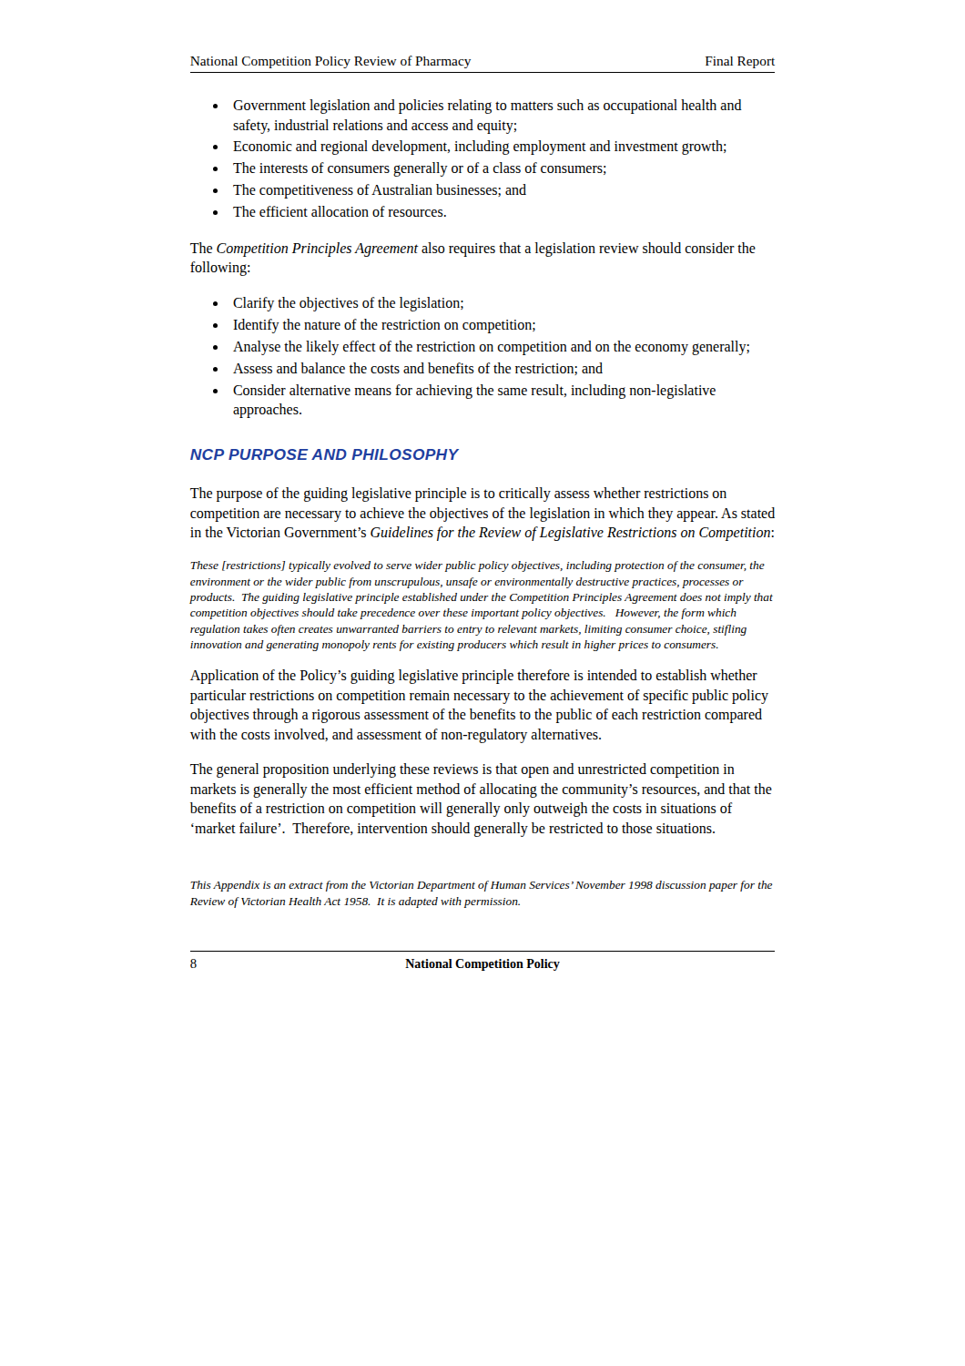National Competition Policy Review of Pharmacy
Final Report
Government legislation and policies relating to matters such as occupational health and safety, industrial relations and access and equity;
Economic and regional development, including employment and investment growth;
The interests of consumers generally or of a class of consumers;
The competitiveness of Australian businesses; and
The efficient allocation of resources.
The Competition Principles Agreement also requires that a legislation review should consider the following:
Clarify the objectives of the legislation;
Identify the nature of the restriction on competition;
Analyse the likely effect of the restriction on competition and on the economy generally;
Assess and balance the costs and benefits of the restriction; and
Consider alternative means for achieving the same result, including non-legislative approaches.
NCP PURPOSE AND PHILOSOPHY
The purpose of the guiding legislative principle is to critically assess whether restrictions on competition are necessary to achieve the objectives of the legislation in which they appear. As stated in the Victorian Government’s Guidelines for the Review of Legislative Restrictions on Competition:
These [restrictions] typically evolved to serve wider public policy objectives, including protection of the consumer, the environment or the wider public from unscrupulous, unsafe or environmentally destructive practices, processes or products. The guiding legislative principle established under the Competition Principles Agreement does not imply that competition objectives should take precedence over these important policy objectives. However, the form which regulation takes often creates unwarranted barriers to entry to relevant markets, limiting consumer choice, stifling innovation and generating monopoly rents for existing producers which result in higher prices to consumers.
Application of the Policy’s guiding legislative principle therefore is intended to establish whether particular restrictions on competition remain necessary to the achievement of specific public policy objectives through a rigorous assessment of the benefits to the public of each restriction compared with the costs involved, and assessment of non-regulatory alternatives.
The general proposition underlying these reviews is that open and unrestricted competition in markets is generally the most efficient method of allocating the community’s resources, and that the benefits of a restriction on competition will generally only outweigh the costs in situations of ‘market failure’. Therefore, intervention should generally be restricted to those situations.
This Appendix is an extract from the Victorian Department of Human Services’ November 1998 discussion paper for the Review of Victorian Health Act 1958. It is adapted with permission.
8
National Competition Policy